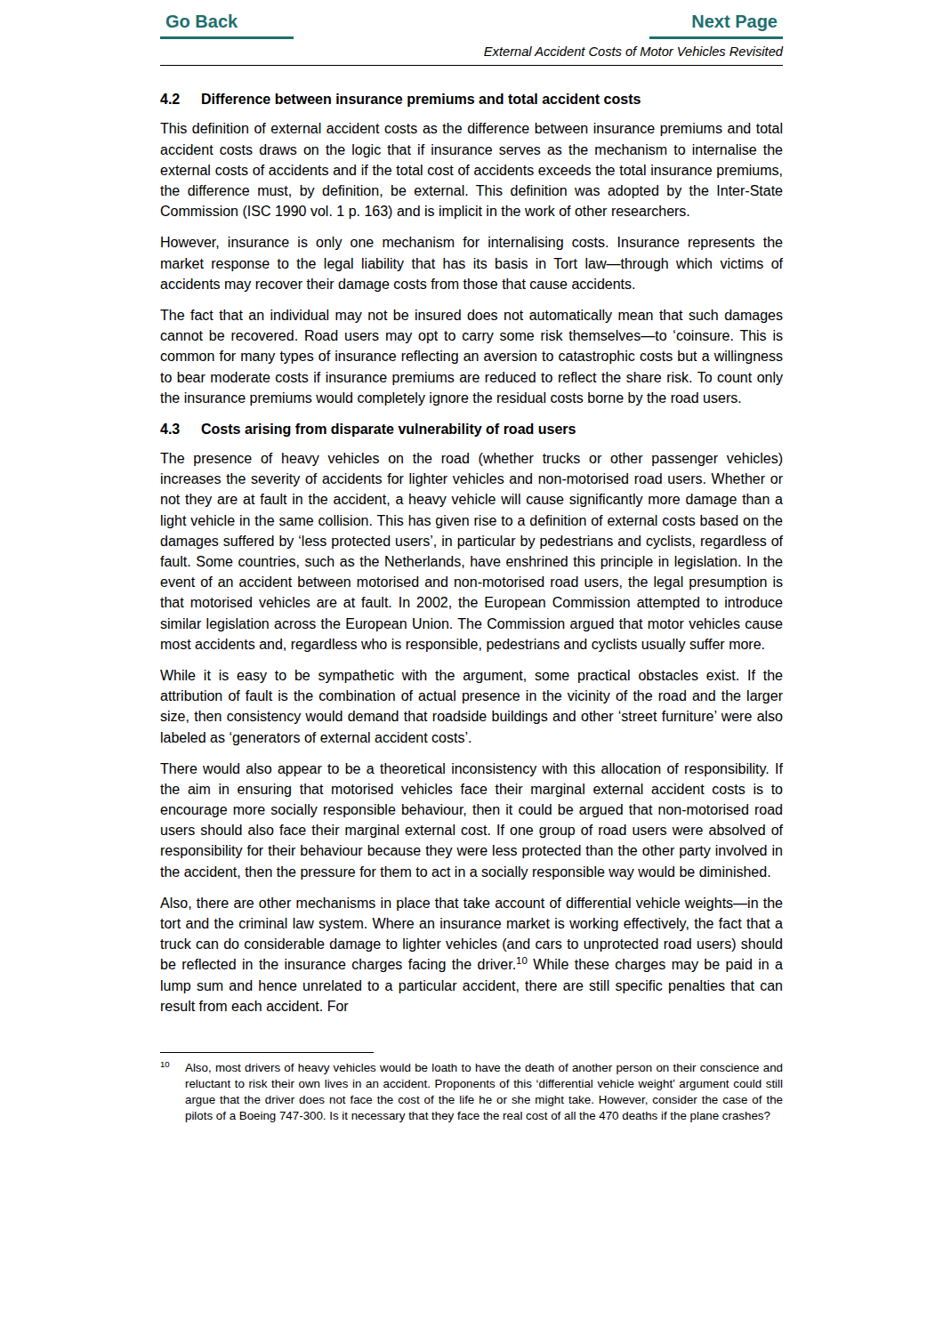Go Back
Next Page
External Accident Costs of Motor Vehicles Revisited
4.2 Difference between insurance premiums and total accident costs
This definition of external accident costs as the difference between insurance premiums and total accident costs draws on the logic that if insurance serves as the mechanism to internalise the external costs of accidents and if the total cost of accidents exceeds the total insurance premiums, the difference must, by definition, be external. This definition was adopted by the Inter-State Commission (ISC 1990 vol. 1 p. 163) and is implicit in the work of other researchers.
However, insurance is only one mechanism for internalising costs. Insurance represents the market response to the legal liability that has its basis in Tort law—through which victims of accidents may recover their damage costs from those that cause accidents.
The fact that an individual may not be insured does not automatically mean that such damages cannot be recovered. Road users may opt to carry some risk themselves—to ‘coinsure. This is common for many types of insurance reflecting an aversion to catastrophic costs but a willingness to bear moderate costs if insurance premiums are reduced to reflect the share risk. To count only the insurance premiums would completely ignore the residual costs borne by the road users.
4.3 Costs arising from disparate vulnerability of road users
The presence of heavy vehicles on the road (whether trucks or other passenger vehicles) increases the severity of accidents for lighter vehicles and non-motorised road users. Whether or not they are at fault in the accident, a heavy vehicle will cause significantly more damage than a light vehicle in the same collision. This has given rise to a definition of external costs based on the damages suffered by ‘less protected users’, in particular by pedestrians and cyclists, regardless of fault. Some countries, such as the Netherlands, have enshrined this principle in legislation. In the event of an accident between motorised and non-motorised road users, the legal presumption is that motorised vehicles are at fault. In 2002, the European Commission attempted to introduce similar legislation across the European Union. The Commission argued that motor vehicles cause most accidents and, regardless who is responsible, pedestrians and cyclists usually suffer more.
While it is easy to be sympathetic with the argument, some practical obstacles exist. If the attribution of fault is the combination of actual presence in the vicinity of the road and the larger size, then consistency would demand that roadside buildings and other ‘street furniture’ were also labeled as ‘generators of external accident costs’.
There would also appear to be a theoretical inconsistency with this allocation of responsibility. If the aim in ensuring that motorised vehicles face their marginal external accident costs is to encourage more socially responsible behaviour, then it could be argued that non-motorised road users should also face their marginal external cost. If one group of road users were absolved of responsibility for their behaviour because they were less protected than the other party involved in the accident, then the pressure for them to act in a socially responsible way would be diminished.
Also, there are other mechanisms in place that take account of differential vehicle weights—in the tort and the criminal law system. Where an insurance market is working effectively, the fact that a truck can do considerable damage to lighter vehicles (and cars to unprotected road users) should be reflected in the insurance charges facing the driver.10 While these charges may be paid in a lump sum and hence unrelated to a particular accident, there are still specific penalties that can result from each accident. For
10
Also, most drivers of heavy vehicles would be loath to have the death of another person on their conscience and reluctant to risk their own lives in an accident. Proponents of this ‘differential vehicle weight’ argument could still argue that the driver does not face the cost of the life he or she might take. However, consider the case of the pilots of a Boeing 747-300. Is it necessary that they face the real cost of all the 470 deaths if the plane crashes?